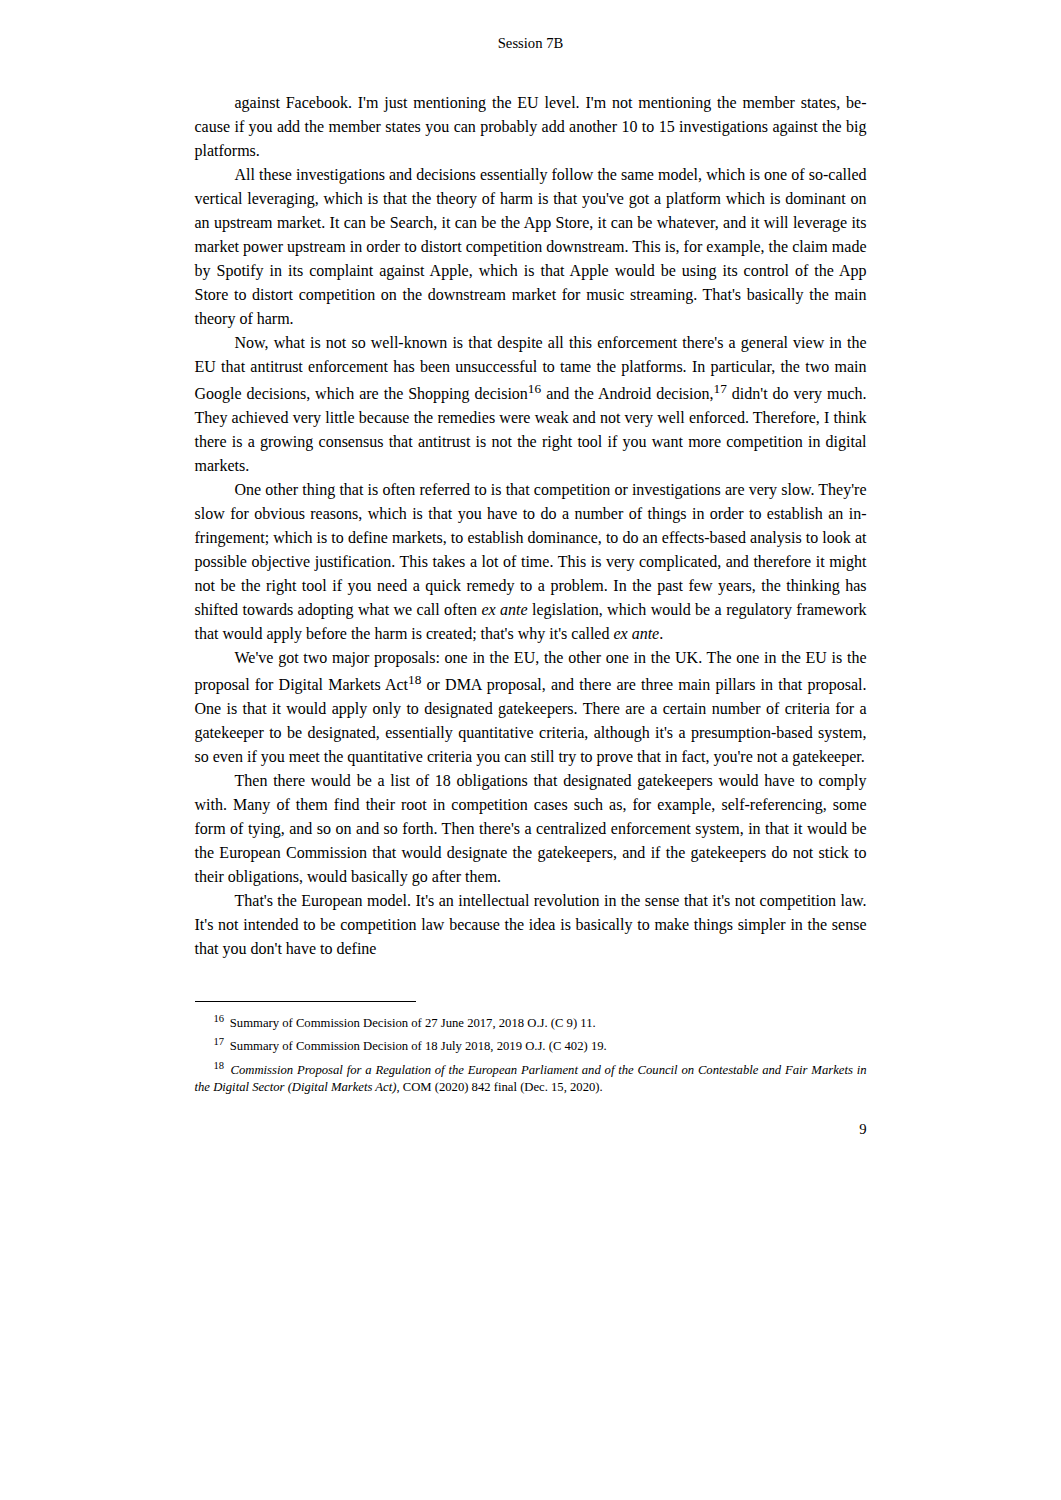Session 7B
against Facebook. I'm just mentioning the EU level. I'm not mentioning the member states, because if you add the member states you can probably add another 10 to 15 investigations against the big platforms.
All these investigations and decisions essentially follow the same model, which is one of so-called vertical leveraging, which is that the theory of harm is that you've got a platform which is dominant on an upstream market. It can be Search, it can be the App Store, it can be whatever, and it will leverage its market power upstream in order to distort competition downstream. This is, for example, the claim made by Spotify in its complaint against Apple, which is that Apple would be using its control of the App Store to distort competition on the downstream market for music streaming. That's basically the main theory of harm.
Now, what is not so well-known is that despite all this enforcement there's a general view in the EU that antitrust enforcement has been unsuccessful to tame the platforms. In particular, the two main Google decisions, which are the Shopping decision16 and the Android decision,17 didn't do very much. They achieved very little because the remedies were weak and not very well enforced. Therefore, I think there is a growing consensus that antitrust is not the right tool if you want more competition in digital markets.
One other thing that is often referred to is that competition or investigations are very slow. They're slow for obvious reasons, which is that you have to do a number of things in order to establish an infringement; which is to define markets, to establish dominance, to do an effects-based analysis to look at possible objective justification. This takes a lot of time. This is very complicated, and therefore it might not be the right tool if you need a quick remedy to a problem. In the past few years, the thinking has shifted towards adopting what we call often ex ante legislation, which would be a regulatory framework that would apply before the harm is created; that's why it's called ex ante.
We've got two major proposals: one in the EU, the other one in the UK. The one in the EU is the proposal for Digital Markets Act18 or DMA proposal, and there are three main pillars in that proposal. One is that it would apply only to designated gatekeepers. There are a certain number of criteria for a gatekeeper to be designated, essentially quantitative criteria, although it's a presumption-based system, so even if you meet the quantitative criteria you can still try to prove that in fact, you're not a gatekeeper.
Then there would be a list of 18 obligations that designated gatekeepers would have to comply with. Many of them find their root in competition cases such as, for example, self-referencing, some form of tying, and so on and so forth. Then there's a centralized enforcement system, in that it would be the European Commission that would designate the gatekeepers, and if the gatekeepers do not stick to their obligations, would basically go after them.
That's the European model. It's an intellectual revolution in the sense that it's not competition law. It's not intended to be competition law because the idea is basically to make things simpler in the sense that you don't have to define
16 Summary of Commission Decision of 27 June 2017, 2018 O.J. (C 9) 11.
17 Summary of Commission Decision of 18 July 2018, 2019 O.J. (C 402) 19.
18 Commission Proposal for a Regulation of the European Parliament and of the Council on Contestable and Fair Markets in the Digital Sector (Digital Markets Act), COM (2020) 842 final (Dec. 15, 2020).
9